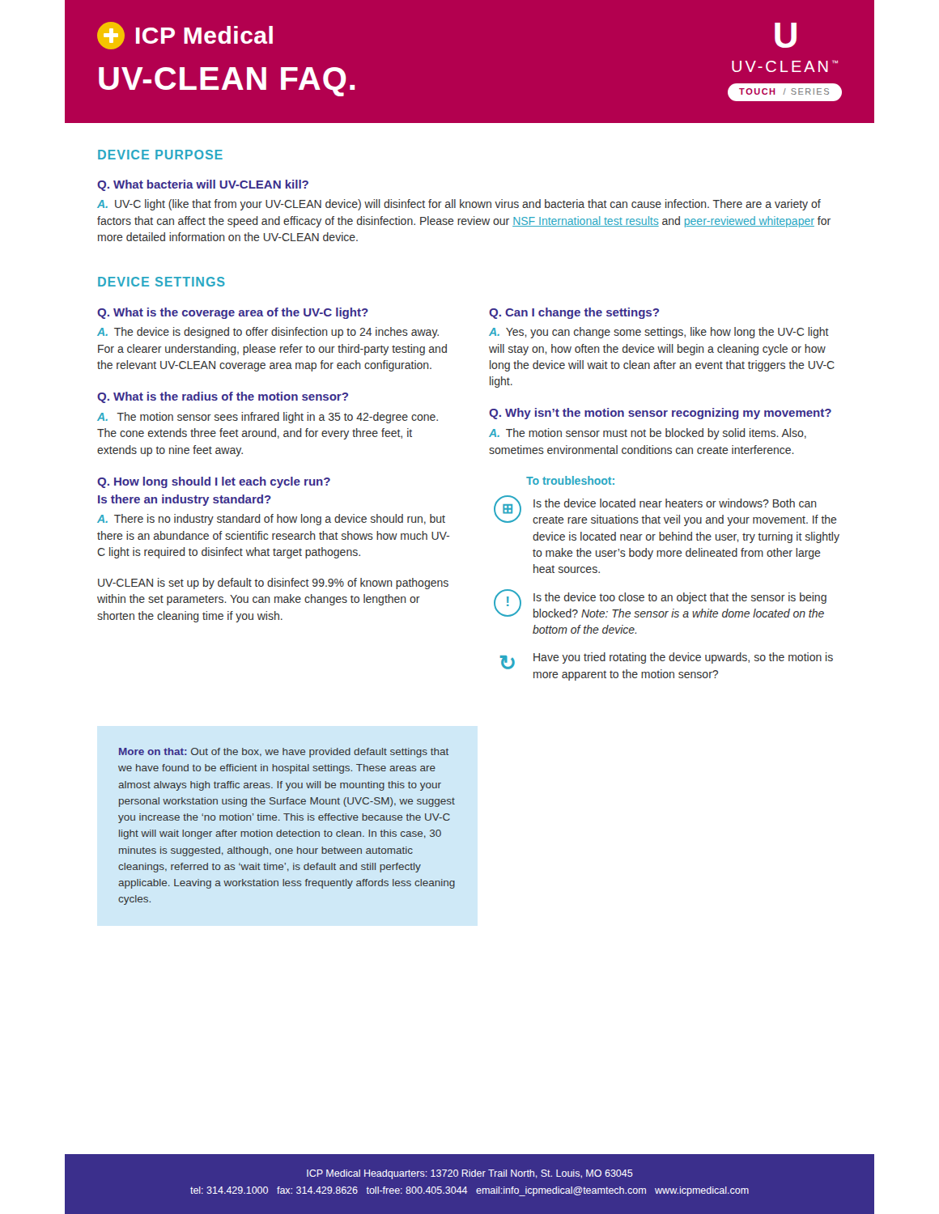ICP Medical
UV-CLEAN FAQ.
U
UV-CLEAN™
TOUCH/ SERIES
Device Purpose
Q. What bacteria will UV-CLEAN kill?
A. UV-C light (like that from your UV-CLEAN device) will disinfect for all known virus and bacteria that can cause infection. There are a variety of factors that can affect the speed and efficacy of the disinfection. Please review our NSF International test results and peer-reviewed whitepaper for more detailed information on the UV-CLEAN device.
Device Settings
Q. What is the coverage area of the UV-C light?
A. The device is designed to offer disinfection up to 24 inches away. For a clearer understanding, please refer to our third-party testing and the relevant UV-CLEAN coverage area map for each configuration.
Q. What is the radius of the motion sensor?
A. The motion sensor sees infrared light in a 35 to 42-degree cone. The cone extends three feet around, and for every three feet, it extends up to nine feet away.
Q. How long should I let each cycle run?
Is there an industry standard?
A. There is no industry standard of how long a device should run, but there is an abundance of scientific research that shows how much UV-C light is required to disinfect what target pathogens.
UV-CLEAN is set up by default to disinfect 99.9% of known pathogens within the set parameters. You can make changes to lengthen or shorten the cleaning time if you wish.
Q. Can I change the settings?
A. Yes, you can change some settings, like how long the UV-C light will stay on, how often the device will begin a cleaning cycle or how long the device will wait to clean after an event that triggers the UV-C light.
Q. Why isn’t the motion sensor recognizing my movement?
A. The motion sensor must not be blocked by solid items. Also, sometimes environmental conditions can create interference.
To troubleshoot:
⊞
Is the device located near heaters or windows? Both can create rare situations that veil you and your movement. If the device is located near or behind the user, try turning it slightly to make the user’s body more delineated from other large heat sources.
!
Is the device too close to an object that the sensor is being blocked? Note: The sensor is a white dome located on the bottom of the device.
↻
Have you tried rotating the device upwards, so the motion is more apparent to the motion sensor?
More on that: Out of the box, we have provided default settings that we have found to be efficient in hospital settings. These areas are almost always high traffic areas. If you will be mounting this to your personal workstation using the Surface Mount (UVC-SM), we suggest you increase the ‘no motion’ time. This is effective because the UV-C light will wait longer after motion detection to clean. In this case, 30 minutes is suggested, although, one hour between automatic cleanings, referred to as ‘wait time’, is default and still perfectly applicable. Leaving a workstation less frequently affords less cleaning cycles.
ICP Medical Headquarters: 13720 Rider Trail North, St. Louis, MO 63045
tel: 314.429.1000 fax: 314.429.8626 toll-free: 800.405.3044 email:info_icpmedical@teamtech.com www.icpmedical.com